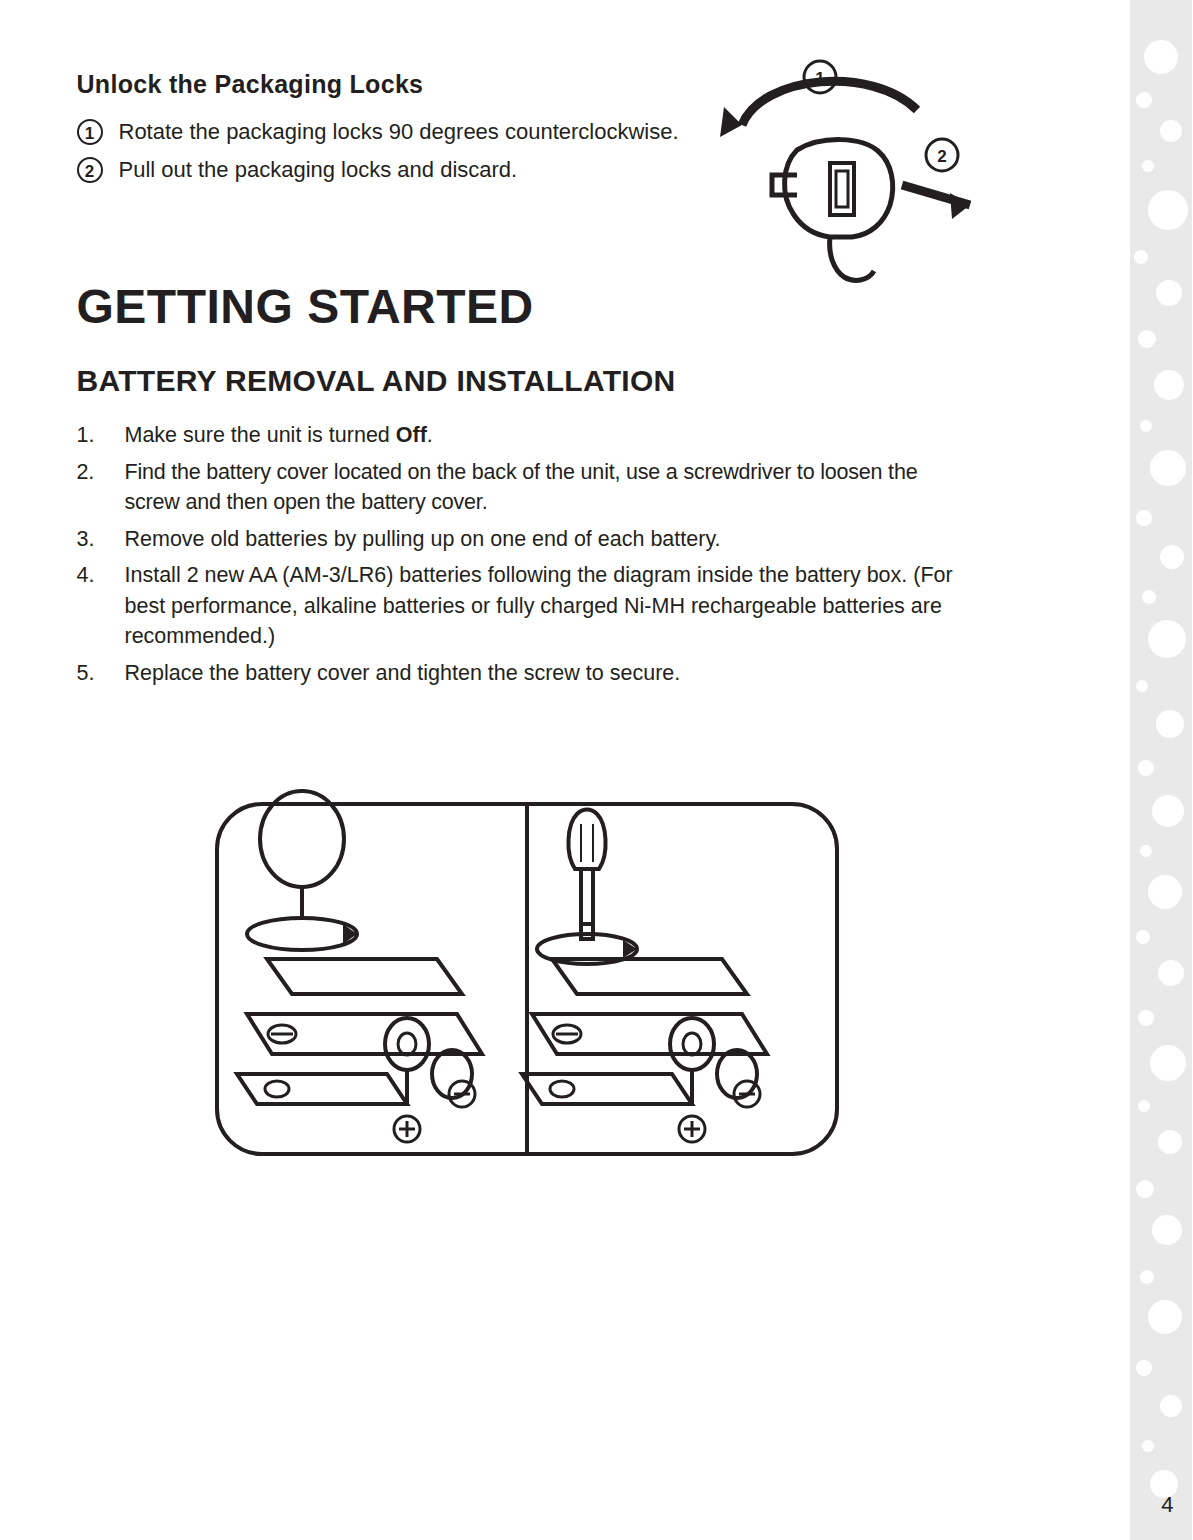Unlock the Packaging Locks
1 Rotate the packaging locks 90 degrees counterclockwise.
2 Pull out the packaging locks and discard.
1 2
GETTING STARTED
BATTERY REMOVAL AND INSTALLATION
Make sure the unit is turned Off.
Find the battery cover located on the back of the unit, use a screwdriver to loosen the screw and then open the battery cover.
Remove old batteries by pulling up on one end of each battery.
Install 2 new AA (AM-3/LR6) batteries following the diagram inside the battery box. (For best performance, alkaline batteries or fully charged Ni-MH rechargeable batteries are recommended.)
Replace the battery cover and tighten the screw to secure.
4